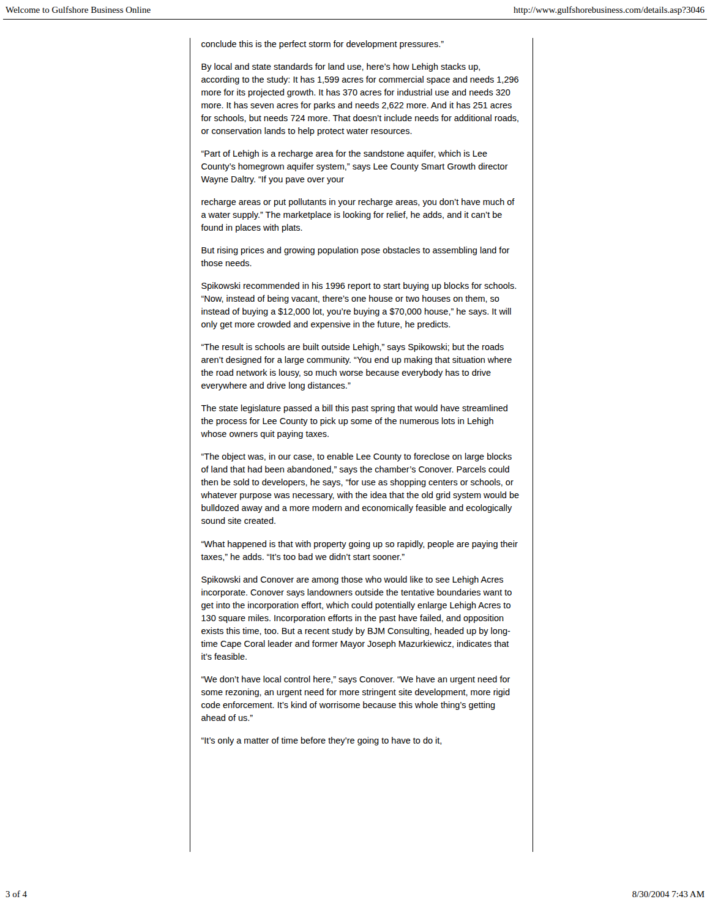Welcome to Gulfshore Business Online
http://www.gulfshorebusiness.com/details.asp?3046
conclude this is the perfect storm for development pressures.”
By local and state standards for land use, here’s how Lehigh stacks up, according to the study: It has 1,599 acres for commercial space and needs 1,296 more for its projected growth. It has 370 acres for industrial use and needs 320 more. It has seven acres for parks and needs 2,622 more. And it has 251 acres for schools, but needs 724 more. That doesn’t include needs for additional roads, or conservation lands to help protect water resources.
“Part of Lehigh is a recharge area for the sandstone aquifer, which is Lee County’s homegrown aquifer system,” says Lee County Smart Growth director Wayne Daltry. “If you pave over your
recharge areas or put pollutants in your recharge areas, you don’t have much of a water supply.” The marketplace is looking for relief, he adds, and it can’t be found in places with plats.
But rising prices and growing population pose obstacles to assembling land for those needs.
Spikowski recommended in his 1996 report to start buying up blocks for schools. “Now, instead of being vacant, there’s one house or two houses on them, so instead of buying a $12,000 lot, you’re buying a $70,000 house,” he says. It will only get more crowded and expensive in the future, he predicts.
“The result is schools are built outside Lehigh,” says Spikowski; but the roads aren’t designed for a large community. “You end up making that situation where the road network is lousy, so much worse because everybody has to drive everywhere and drive long distances.”
The state legislature passed a bill this past spring that would have streamlined the process for Lee County to pick up some of the numerous lots in Lehigh whose owners quit paying taxes.
“The object was, in our case, to enable Lee County to foreclose on large blocks of land that had been abandoned,” says the chamber’s Conover. Parcels could then be sold to developers, he says, “for use as shopping centers or schools, or whatever purpose was necessary, with the idea that the old grid system would be bulldozed away and a more modern and economically feasible and ecologically sound site created.
“What happened is that with property going up so rapidly, people are paying their taxes,” he adds. “It’s too bad we didn’t start sooner.”
Spikowski and Conover are among those who would like to see Lehigh Acres incorporate. Conover says landowners outside the tentative boundaries want to get into the incorporation effort, which could potentially enlarge Lehigh Acres to 130 square miles. Incorporation efforts in the past have failed, and opposition exists this time, too. But a recent study by BJM Consulting, headed up by long-time Cape Coral leader and former Mayor Joseph Mazurkiewicz, indicates that it’s feasible.
“We don’t have local control here,” says Conover. “We have an urgent need for some rezoning, an urgent need for more stringent site development, more rigid code enforcement. It’s kind of worrisome because this whole thing’s getting ahead of us.”
“It’s only a matter of time before they’re going to have to do it,
3 of 4
8/30/2004 7:43 AM